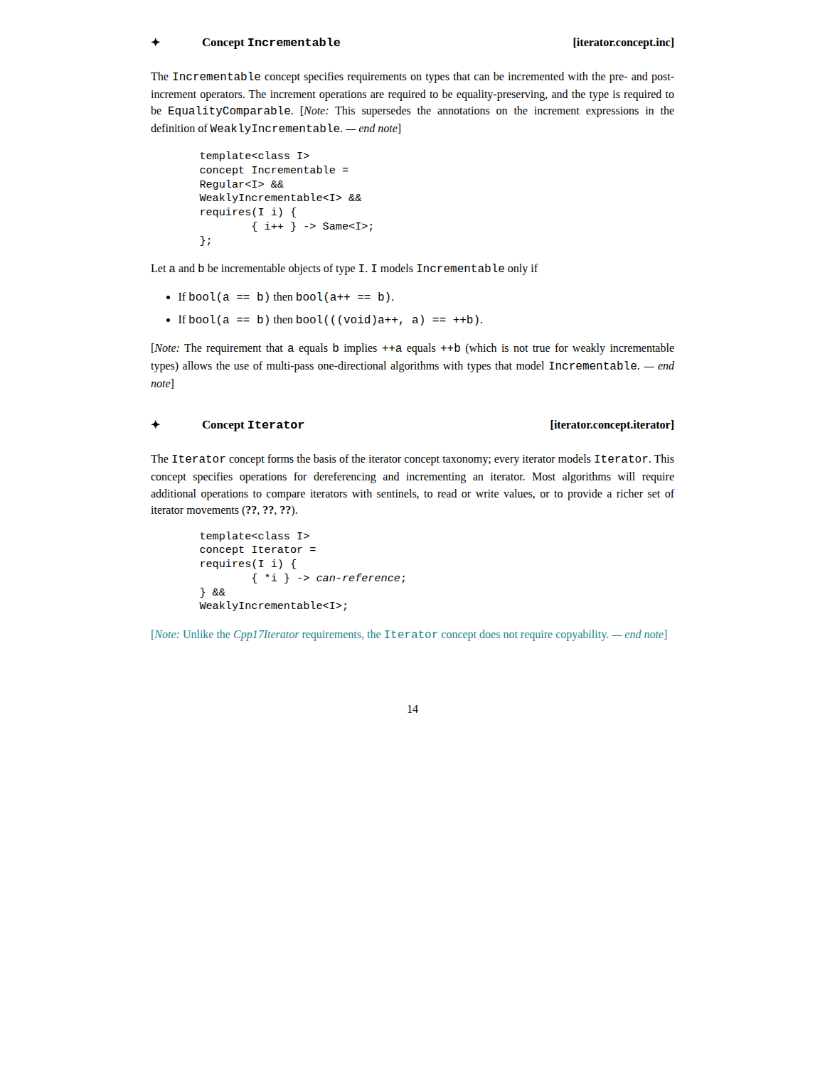✦ Concept Incrementable [iterator.concept.inc]
The Incrementable concept specifies requirements on types that can be incremented with the pre- and post-increment operators. The increment operations are required to be equality-preserving, and the type is required to be EqualityComparable. [Note: This supersedes the annotations on the increment expressions in the definition of WeaklyIncrementable. — end note]
template<class I>
concept Incrementable =
Regular<I> &&
WeaklyIncrementable<I> &&
requires(I i) {
        { i++ } -> Same<I>;
};
Let a and b be incrementable objects of type I. I models Incrementable only if
If bool(a == b) then bool(a++ == b).
If bool(a == b) then bool(((void)a++, a) == ++b).
[Note: The requirement that a equals b implies ++a equals ++b (which is not true for weakly incrementable types) allows the use of multi-pass one-directional algorithms with types that model Incrementable. — end note]
✦ Concept Iterator [iterator.concept.iterator]
The Iterator concept forms the basis of the iterator concept taxonomy; every iterator models Iterator. This concept specifies operations for dereferencing and incrementing an iterator. Most algorithms will require additional operations to compare iterators with sentinels, to read or write values, or to provide a richer set of iterator movements (??, ??, ??).
template<class I>
concept Iterator =
requires(I i) {
        { *i } -> can-reference;
} &&
WeaklyIncrementable<I>;
[Note: Unlike the Cpp17Iterator requirements, the Iterator concept does not require copyability. — end note]
14